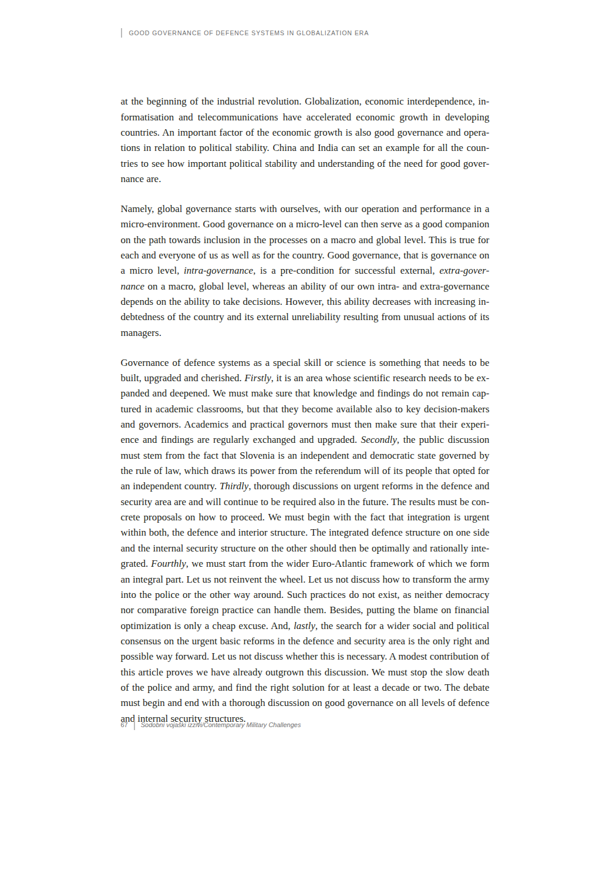Good governance of defence systems in globalization era
at the beginning of the industrial revolution. Globalization, economic interdependence, informatisation and telecommunications have accelerated economic growth in developing countries. An important factor of the economic growth is also good governance and operations in relation to political stability. China and India can set an example for all the countries to see how important political stability and understanding of the need for good governance are.
Namely, global governance starts with ourselves, with our operation and performance in a micro-environment. Good governance on a micro-level can then serve as a good companion on the path towards inclusion in the processes on a macro and global level. This is true for each and everyone of us as well as for the country. Good governance, that is governance on a micro level, intra-governance, is a pre-condition for successful external, extra-governance on a macro, global level, whereas an ability of our own intra- and extra-governance depends on the ability to take decisions. However, this ability decreases with increasing indebtedness of the country and its external unreliability resulting from unusual actions of its managers.
Governance of defence systems as a special skill or science is something that needs to be built, upgraded and cherished. Firstly, it is an area whose scientific research needs to be expanded and deepened. We must make sure that knowledge and findings do not remain captured in academic classrooms, but that they become available also to key decision-makers and governors. Academics and practical governors must then make sure that their experience and findings are regularly exchanged and upgraded. Secondly, the public discussion must stem from the fact that Slovenia is an independent and democratic state governed by the rule of law, which draws its power from the referendum will of its people that opted for an independent country. Thirdly, thorough discussions on urgent reforms in the defence and security area are and will continue to be required also in the future. The results must be concrete proposals on how to proceed. We must begin with the fact that integration is urgent within both, the defence and interior structure. The integrated defence structure on one side and the internal security structure on the other should then be optimally and rationally integrated. Fourthly, we must start from the wider Euro-Atlantic framework of which we form an integral part. Let us not reinvent the wheel. Let us not discuss how to transform the army into the police or the other way around. Such practices do not exist, as neither democracy nor comparative foreign practice can handle them. Besides, putting the blame on financial optimization is only a cheap excuse. And, lastly, the search for a wider social and political consensus on the urgent basic reforms in the defence and security area is the only right and possible way forward. Let us not discuss whether this is necessary. A modest contribution of this article proves we have already outgrown this discussion. We must stop the slow death of the police and army, and find the right solution for at least a decade or two. The debate must begin and end with a thorough discussion on good governance on all levels of defence and internal security structures.
67 Sodobni vojaški izzivi/Contemporary Military Challenges